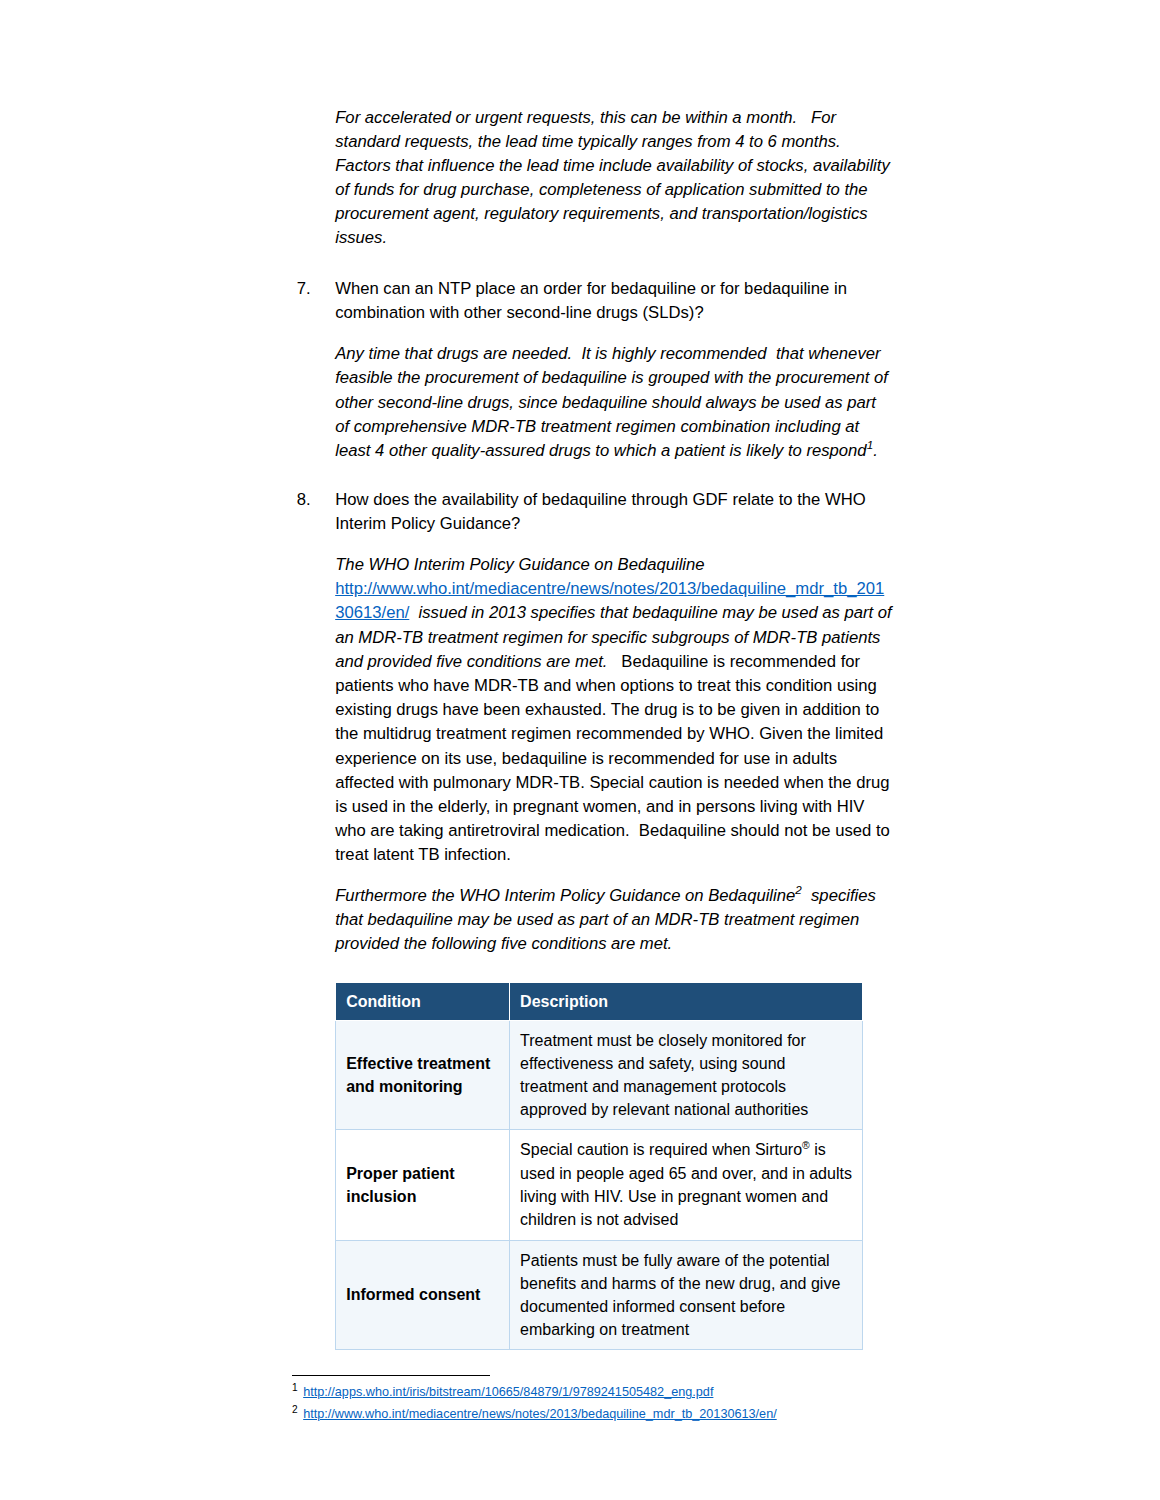For accelerated or urgent requests, this can be within a month. For standard requests, the lead time typically ranges from 4 to 6 months. Factors that influence the lead time include availability of stocks, availability of funds for drug purchase, completeness of application submitted to the procurement agent, regulatory requirements, and transportation/logistics issues.
When can an NTP place an order for bedaquiline or for bedaquiline in combination with other second-line drugs (SLDs)?
Any time that drugs are needed. It is highly recommended that whenever feasible the procurement of bedaquiline is grouped with the procurement of other second-line drugs, since bedaquiline should always be used as part of comprehensive MDR-TB treatment regimen combination including at least 4 other quality-assured drugs to which a patient is likely to respond1.
How does the availability of bedaquiline through GDF relate to the WHO Interim Policy Guidance?
The WHO Interim Policy Guidance on Bedaquiline
http://www.who.int/mediacentre/news/notes/2013/bedaquiline_mdr_tb_20130613/en/ issued in 2013 specifies that bedaquiline may be used as part of an MDR-TB treatment regimen for specific subgroups of MDR-TB patients and provided five conditions are met. Bedaquiline is recommended for patients who have MDR-TB and when options to treat this condition using existing drugs have been exhausted. The drug is to be given in addition to the multidrug treatment regimen recommended by WHO. Given the limited experience on its use, bedaquiline is recommended for use in adults affected with pulmonary MDR-TB. Special caution is needed when the drug is used in the elderly, in pregnant women, and in persons living with HIV who are taking antiretroviral medication. Bedaquiline should not be used to treat latent TB infection.
Furthermore the WHO Interim Policy Guidance on Bedaquiline2 specifies that bedaquiline may be used as part of an MDR-TB treatment regimen provided the following five conditions are met.
| Condition | Description |
| --- | --- |
| Effective treatment and monitoring | Treatment must be closely monitored for effectiveness and safety, using sound treatment and management protocols approved by relevant national authorities |
| Proper patient inclusion | Special caution is required when Sirturo ® is used in people aged 65 and over, and in adults living with HIV. Use in pregnant women and children is not advised |
| Informed consent | Patients must be fully aware of the potential benefits and harms of the new drug, and give documented informed consent before embarking on treatment |
1 http://apps.who.int/iris/bitstream/10665/84879/1/9789241505482_eng.pdf
2 http://www.who.int/mediacentre/news/notes/2013/bedaquiline_mdr_tb_20130613/en/